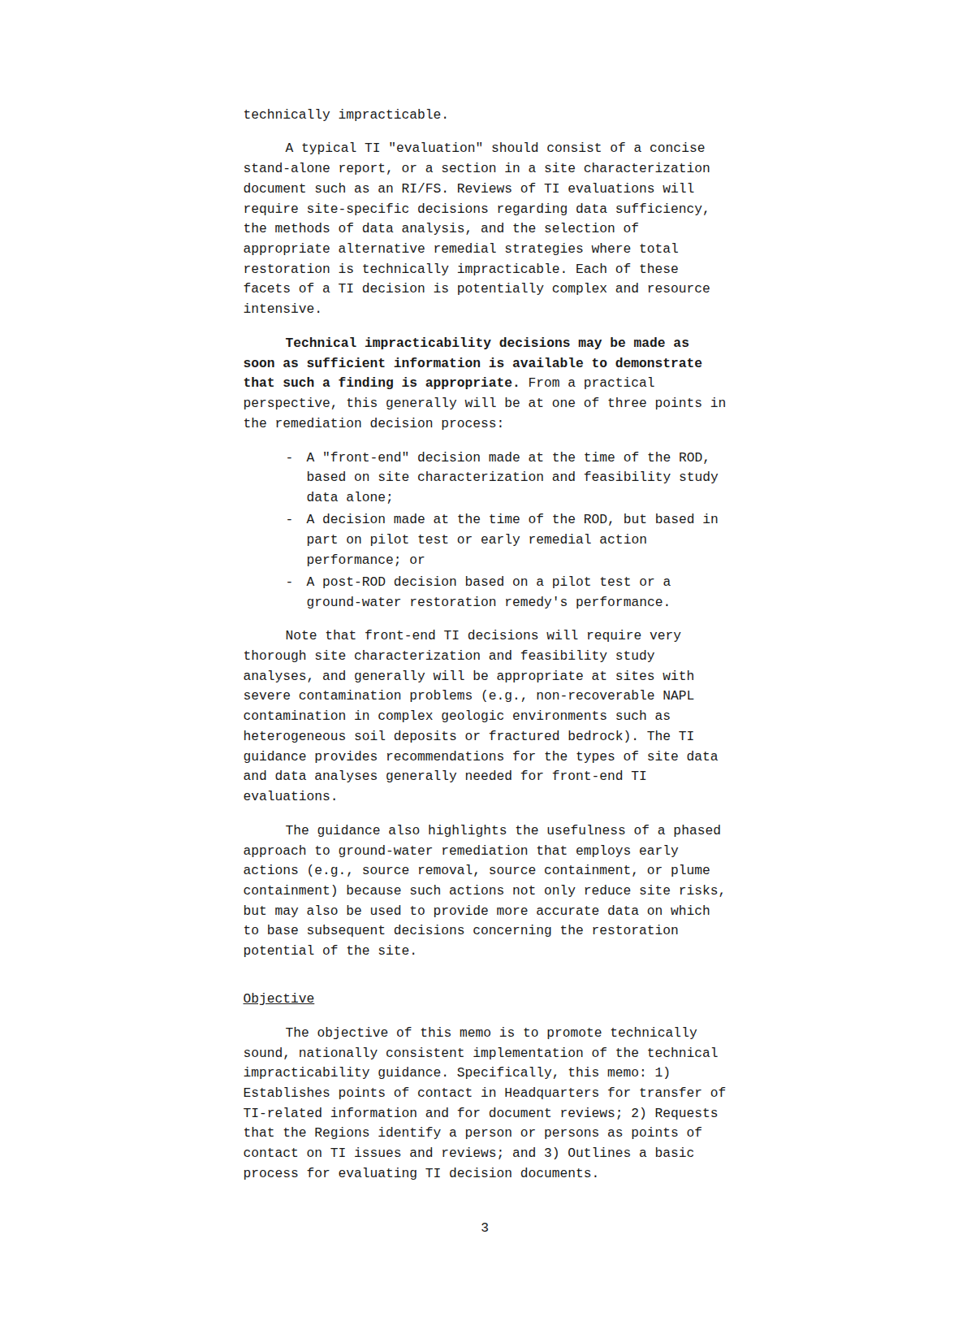technically impracticable.
A typical TI "evaluation" should consist of a concise stand-alone report, or a section in a site characterization document such as an RI/FS. Reviews of TI evaluations will require site-specific decisions regarding data sufficiency, the methods of data analysis, and the selection of appropriate alternative remedial strategies where total restoration is technically impracticable. Each of these facets of a TI decision is potentially complex and resource intensive.
Technical impracticability decisions may be made as soon as sufficient information is available to demonstrate that such a finding is appropriate. From a practical perspective, this generally will be at one of three points in the remediation decision process:
A "front-end" decision made at the time of the ROD, based on site characterization and feasibility study data alone;
A decision made at the time of the ROD, but based in part on pilot test or early remedial action performance; or
A post-ROD decision based on a pilot test or a ground-water restoration remedy's performance.
Note that front-end TI decisions will require very thorough site characterization and feasibility study analyses, and generally will be appropriate at sites with severe contamination problems (e.g., non-recoverable NAPL contamination in complex geologic environments such as heterogeneous soil deposits or fractured bedrock). The TI guidance provides recommendations for the types of site data and data analyses generally needed for front-end TI evaluations.
The guidance also highlights the usefulness of a phased approach to ground-water remediation that employs early actions (e.g., source removal, source containment, or plume containment) because such actions not only reduce site risks, but may also be used to provide more accurate data on which to base subsequent decisions concerning the restoration potential of the site.
Objective
The objective of this memo is to promote technically sound, nationally consistent implementation of the technical impracticability guidance. Specifically, this memo: 1) Establishes points of contact in Headquarters for transfer of TI-related information and for document reviews; 2) Requests that the Regions identify a person or persons as points of contact on TI issues and reviews; and 3) Outlines a basic process for evaluating TI decision documents.
3